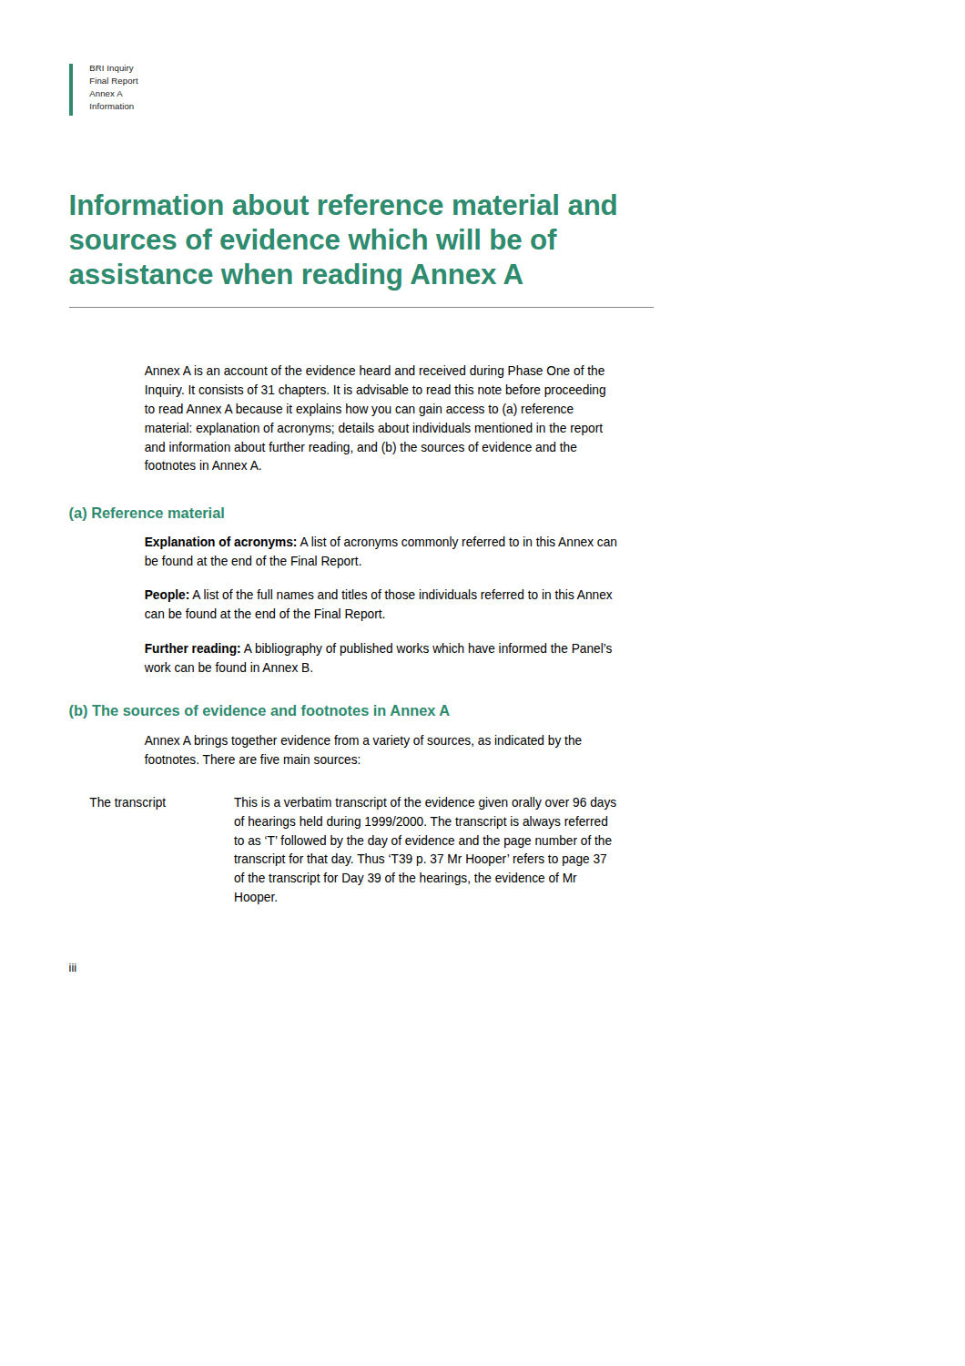BRI Inquiry
Final Report
Annex A
Information
Information about reference material and sources of evidence which will be of assistance when reading Annex A
Annex A is an account of the evidence heard and received during Phase One of the Inquiry. It consists of 31 chapters. It is advisable to read this note before proceeding to read Annex A because it explains how you can gain access to (a) reference material: explanation of acronyms; details about individuals mentioned in the report and information about further reading, and (b) the sources of evidence and the footnotes in Annex A.
(a) Reference material
Explanation of acronyms: A list of acronyms commonly referred to in this Annex can be found at the end of the Final Report.
People: A list of the full names and titles of those individuals referred to in this Annex can be found at the end of the Final Report.
Further reading: A bibliography of published works which have informed the Panel’s work can be found in Annex B.
(b) The sources of evidence and footnotes in Annex A
Annex A brings together evidence from a variety of sources, as indicated by the footnotes. There are five main sources:
The transcript
This is a verbatim transcript of the evidence given orally over 96 days of hearings held during 1999/2000. The transcript is always referred to as ‘T’ followed by the day of evidence and the page number of the transcript for that day. Thus ‘T39 p. 37 Mr Hooper’ refers to page 37 of the transcript for Day 39 of the hearings, the evidence of Mr Hooper.
iii